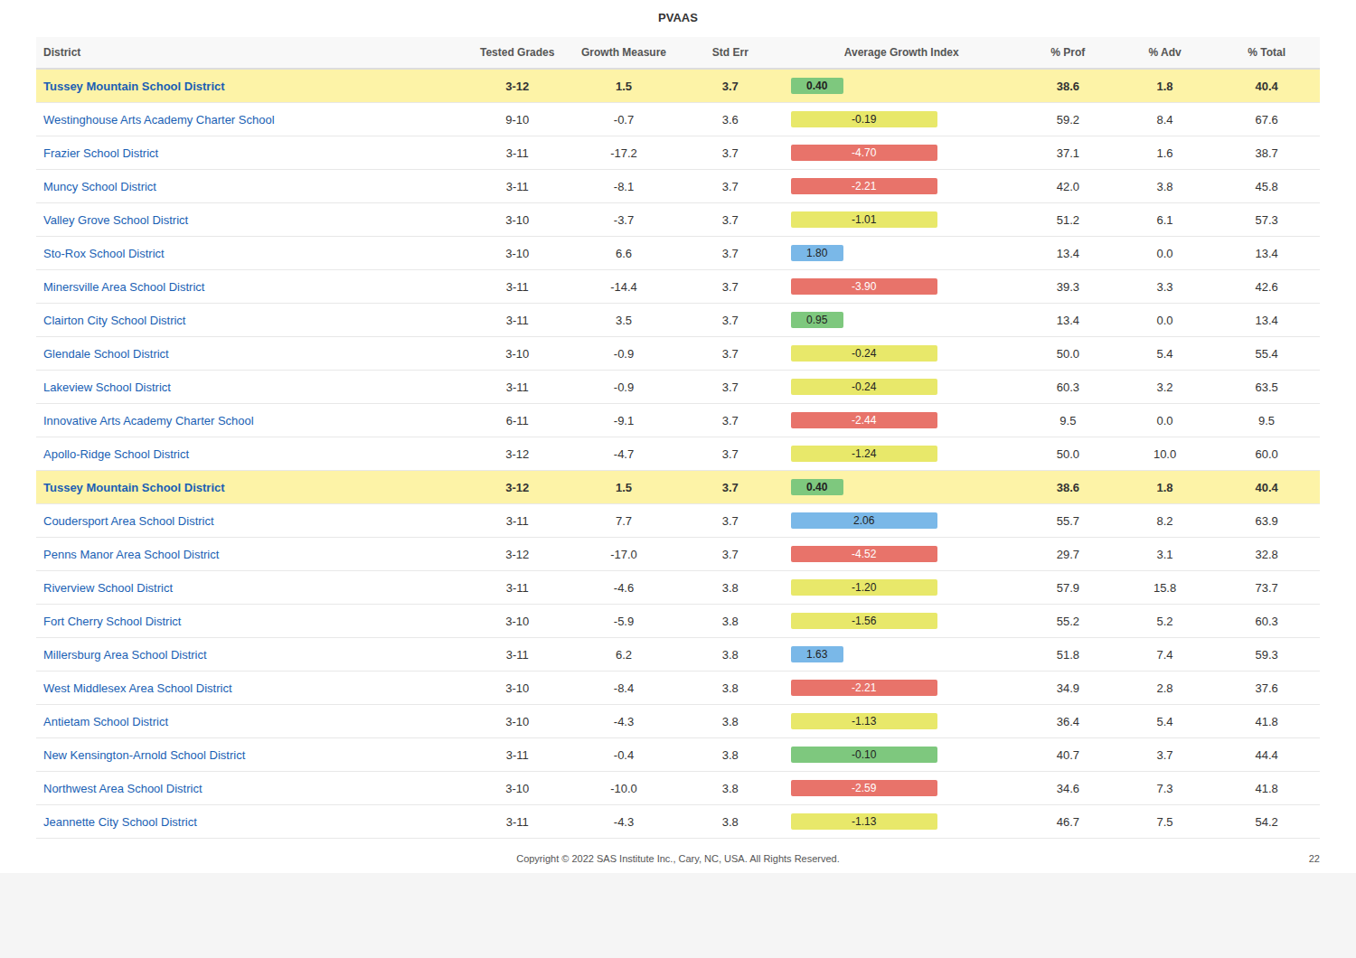PVAAS
| District | Tested Grades | Growth Measure | Std Err | Average Growth Index | % Prof | % Adv | % Total |
| --- | --- | --- | --- | --- | --- | --- | --- |
| Tussey Mountain School District | 3-12 | 1.5 | 3.7 | 0.40 | 38.6 | 1.8 | 40.4 |
| Westinghouse Arts Academy Charter School | 9-10 | -0.7 | 3.6 | -0.19 | 59.2 | 8.4 | 67.6 |
| Frazier School District | 3-11 | -17.2 | 3.7 | -4.70 | 37.1 | 1.6 | 38.7 |
| Muncy School District | 3-11 | -8.1 | 3.7 | -2.21 | 42.0 | 3.8 | 45.8 |
| Valley Grove School District | 3-10 | -3.7 | 3.7 | -1.01 | 51.2 | 6.1 | 57.3 |
| Sto-Rox School District | 3-10 | 6.6 | 3.7 | 1.80 | 13.4 | 0.0 | 13.4 |
| Minersville Area School District | 3-11 | -14.4 | 3.7 | -3.90 | 39.3 | 3.3 | 42.6 |
| Clairton City School District | 3-11 | 3.5 | 3.7 | 0.95 | 13.4 | 0.0 | 13.4 |
| Glendale School District | 3-10 | -0.9 | 3.7 | -0.24 | 50.0 | 5.4 | 55.4 |
| Lakeview School District | 3-11 | -0.9 | 3.7 | -0.24 | 60.3 | 3.2 | 63.5 |
| Innovative Arts Academy Charter School | 6-11 | -9.1 | 3.7 | -2.44 | 9.5 | 0.0 | 9.5 |
| Apollo-Ridge School District | 3-12 | -4.7 | 3.7 | -1.24 | 50.0 | 10.0 | 60.0 |
| Tussey Mountain School District | 3-12 | 1.5 | 3.7 | 0.40 | 38.6 | 1.8 | 40.4 |
| Coudersport Area School District | 3-11 | 7.7 | 3.7 | 2.06 | 55.7 | 8.2 | 63.9 |
| Penns Manor Area School District | 3-12 | -17.0 | 3.7 | -4.52 | 29.7 | 3.1 | 32.8 |
| Riverview School District | 3-11 | -4.6 | 3.8 | -1.20 | 57.9 | 15.8 | 73.7 |
| Fort Cherry School District | 3-10 | -5.9 | 3.8 | -1.56 | 55.2 | 5.2 | 60.3 |
| Millersburg Area School District | 3-11 | 6.2 | 3.8 | 1.63 | 51.8 | 7.4 | 59.3 |
| West Middlesex Area School District | 3-10 | -8.4 | 3.8 | -2.21 | 34.9 | 2.8 | 37.6 |
| Antietam School District | 3-10 | -4.3 | 3.8 | -1.13 | 36.4 | 5.4 | 41.8 |
| New Kensington-Arnold School District | 3-11 | -0.4 | 3.8 | -0.10 | 40.7 | 3.7 | 44.4 |
| Northwest Area School District | 3-10 | -10.0 | 3.8 | -2.59 | 34.6 | 7.3 | 41.8 |
| Jeannette City School District | 3-11 | -4.3 | 3.8 | -1.13 | 46.7 | 7.5 | 54.2 |
Copyright © 2022 SAS Institute Inc., Cary, NC, USA. All Rights Reserved. 22